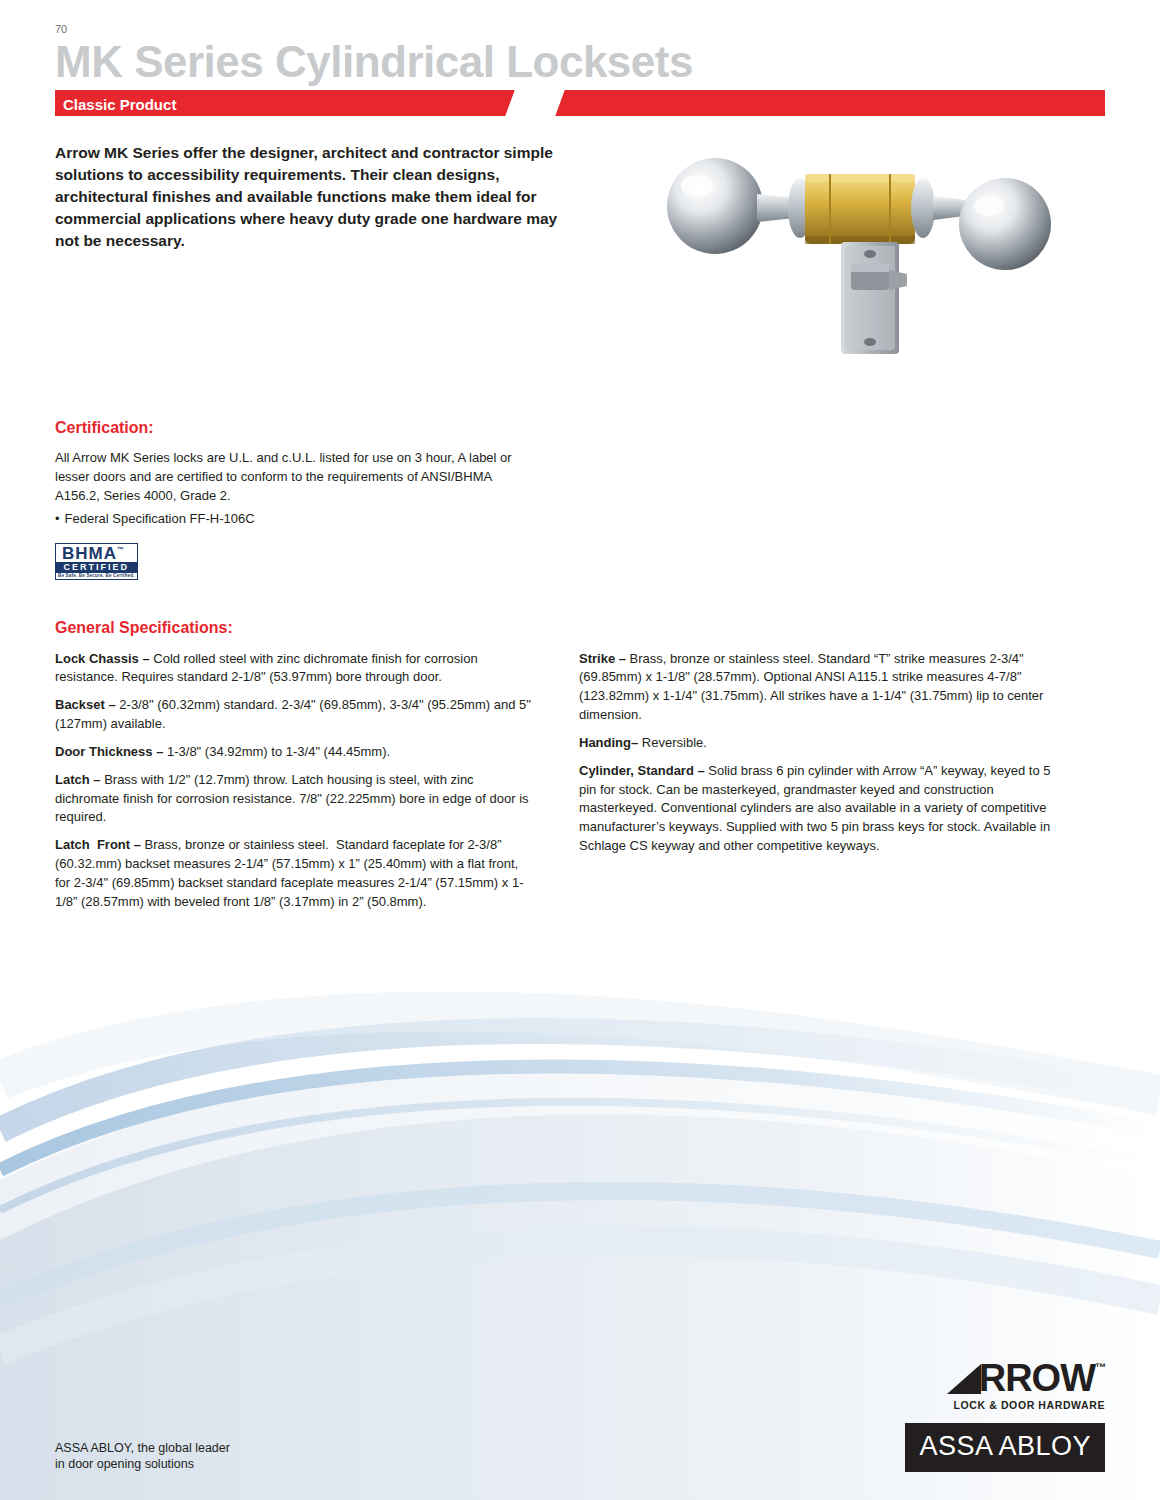70
MK Series Cylindrical Locksets
Classic Product
Arrow MK Series offer the designer, architect and contractor simple solutions to accessibility requirements. Their clean designs, architectural finishes and available functions make them ideal for commercial applications where heavy duty grade one hardware may not be necessary.
Certification:
All Arrow MK Series locks are U.L. and c.U.L. listed for use on 3 hour, A label or lesser doors and are certified to conform to the requirements of ANSI/BHMA A156.2, Series 4000, Grade 2.
Federal Specification FF-H-106C
BHMA™
CERTIFIED
Be Safe. Be Secure. Be Certified.
General Specifications:
Lock Chassis – Cold rolled steel with zinc dichromate finish for corrosion resistance. Requires standard 2-1/8" (53.97mm) bore through door.
Backset – 2-3/8" (60.32mm) standard. 2-3/4" (69.85mm), 3-3/4" (95.25mm) and 5" (127mm) available.
Door Thickness – 1-3/8" (34.92mm) to 1-3/4" (44.45mm).
Latch – Brass with 1/2" (12.7mm) throw. Latch housing is steel, with zinc dichromate finish for corrosion resistance. 7/8" (22.225mm) bore in edge of door is required.
Latch Front – Brass, bronze or stainless steel. Standard faceplate for 2-3/8” (60.32.mm) backset measures 2-1/4” (57.15mm) x 1” (25.40mm) with a flat front, for 2-3/4" (69.85mm) backset standard faceplate measures 2-1/4” (57.15mm) x 1-1/8” (28.57mm) with beveled front 1/8” (3.17mm) in 2” (50.8mm).
Strike – Brass, bronze or stainless steel. Standard “T” strike measures 2-3/4" (69.85mm) x 1-1/8" (28.57mm). Optional ANSI A115.1 strike measures 4-7/8" (123.82mm) x 1-1/4" (31.75mm). All strikes have a 1-1/4" (31.75mm) lip to center dimension.
Handing– Reversible.
Cylinder, Standard – Solid brass 6 pin cylinder with Arrow “A” keyway, keyed to 5 pin for stock. Can be masterkeyed, grandmaster keyed and construction masterkeyed. Conventional cylinders are also available in a variety of competitive manufacturer’s keyways. Supplied with two 5 pin brass keys for stock. Available in Schlage CS keyway and other competitive keyways.
ASSA ABLOY, the global leader
in door opening solutions
RROW™
LOCK & DOOR HARDWARE
ASSA ABLOY